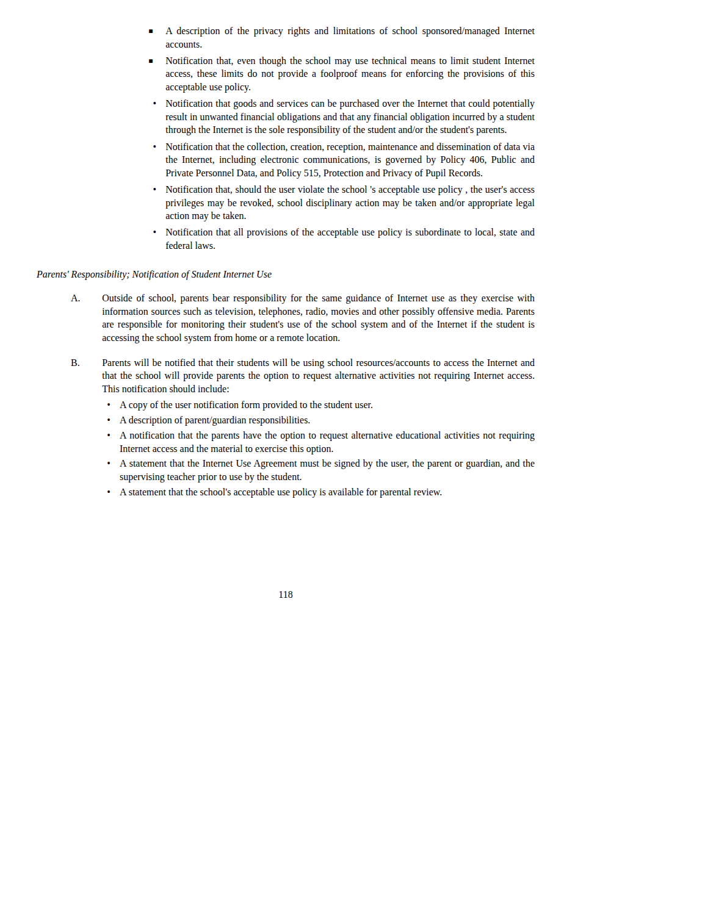A description of the privacy rights and limitations of school sponsored/managed Internet accounts.
Notification that, even though the school may use technical means to limit student Internet access, these limits do not provide a foolproof means for enforcing the provisions of this acceptable use policy.
Notification that goods and services can be purchased over the Internet that could potentially result in unwanted financial obligations and that any financial obligation incurred by a student through the Internet is the sole responsibility of the student and/or the student's parents.
Notification that the collection, creation, reception, maintenance and dissemination of data via the Internet, including electronic communications, is governed by Policy 406, Public and Private Personnel Data, and Policy 515, Protection and Privacy of Pupil Records.
Notification that, should the user violate the school 's acceptable use policy , the user's access privileges may be revoked, school disciplinary action may be taken and/or appropriate legal action may be taken.
Notification that all provisions of the acceptable use policy is subordinate to local, state and federal laws.
Parents' Responsibility; Notification of Student Internet Use
A.
Outside of school, parents bear responsibility for the same guidance of Internet use as they exercise with information sources such as television, telephones, radio, movies and other possibly offensive media. Parents are responsible for monitoring their student's use of the school system and of the Internet if the student is accessing the school system from home or a remote location.
B.
Parents will be notified that their students will be using school resources/accounts to access the Internet and that the school will provide parents the option to request alternative activities not requiring Internet access. This notification should include:
A copy of the user notification form provided to the student user.
A description of parent/guardian responsibilities.
A notification that the parents have the option to request alternative educational activities not requiring Internet access and the material to exercise this option.
A statement that the Internet Use Agreement must be signed by the user, the parent or guardian, and the supervising teacher prior to use by the student.
A statement that the school's acceptable use policy is available for parental review.
118